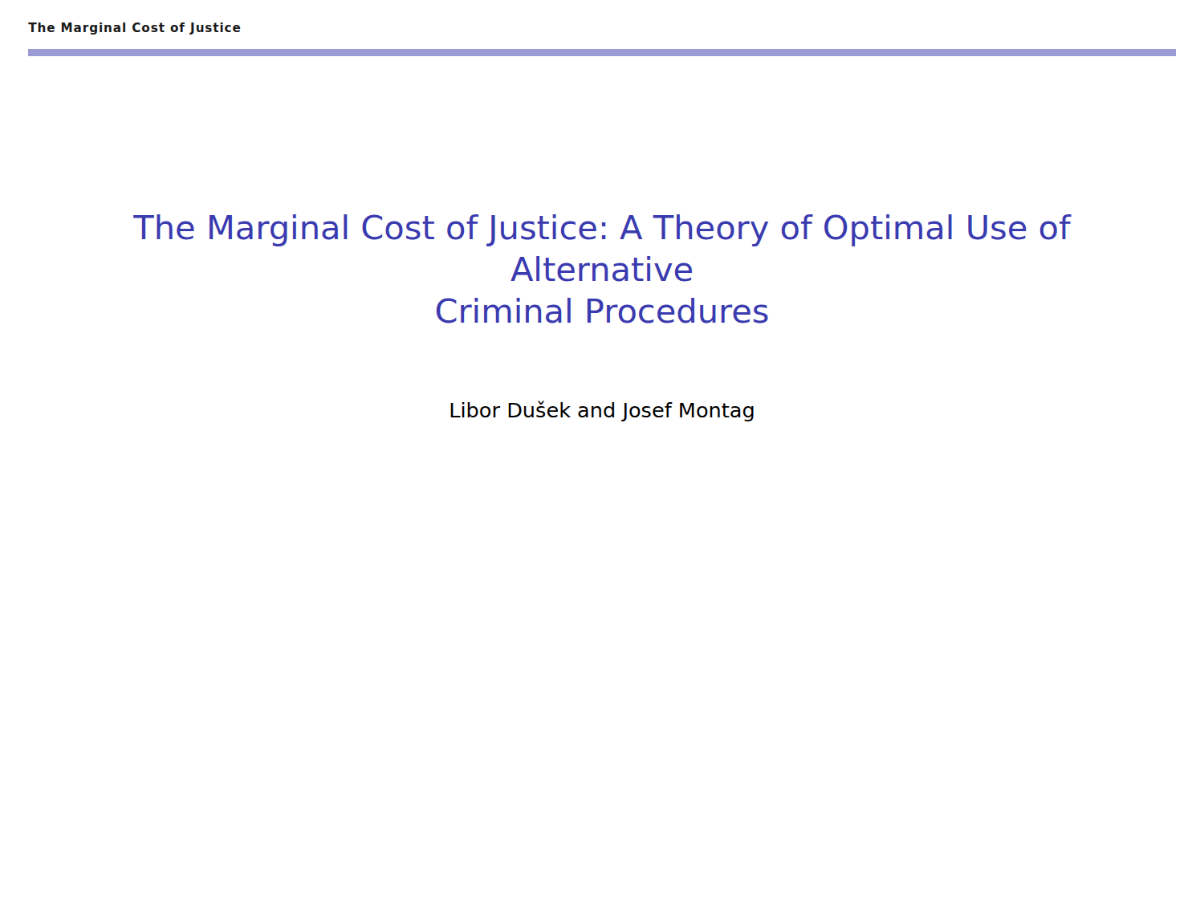The Marginal Cost of Justice
The Marginal Cost of Justice: A Theory of Optimal Use of Alternative
Criminal Procedures
Libor Dušek and Josef Montag